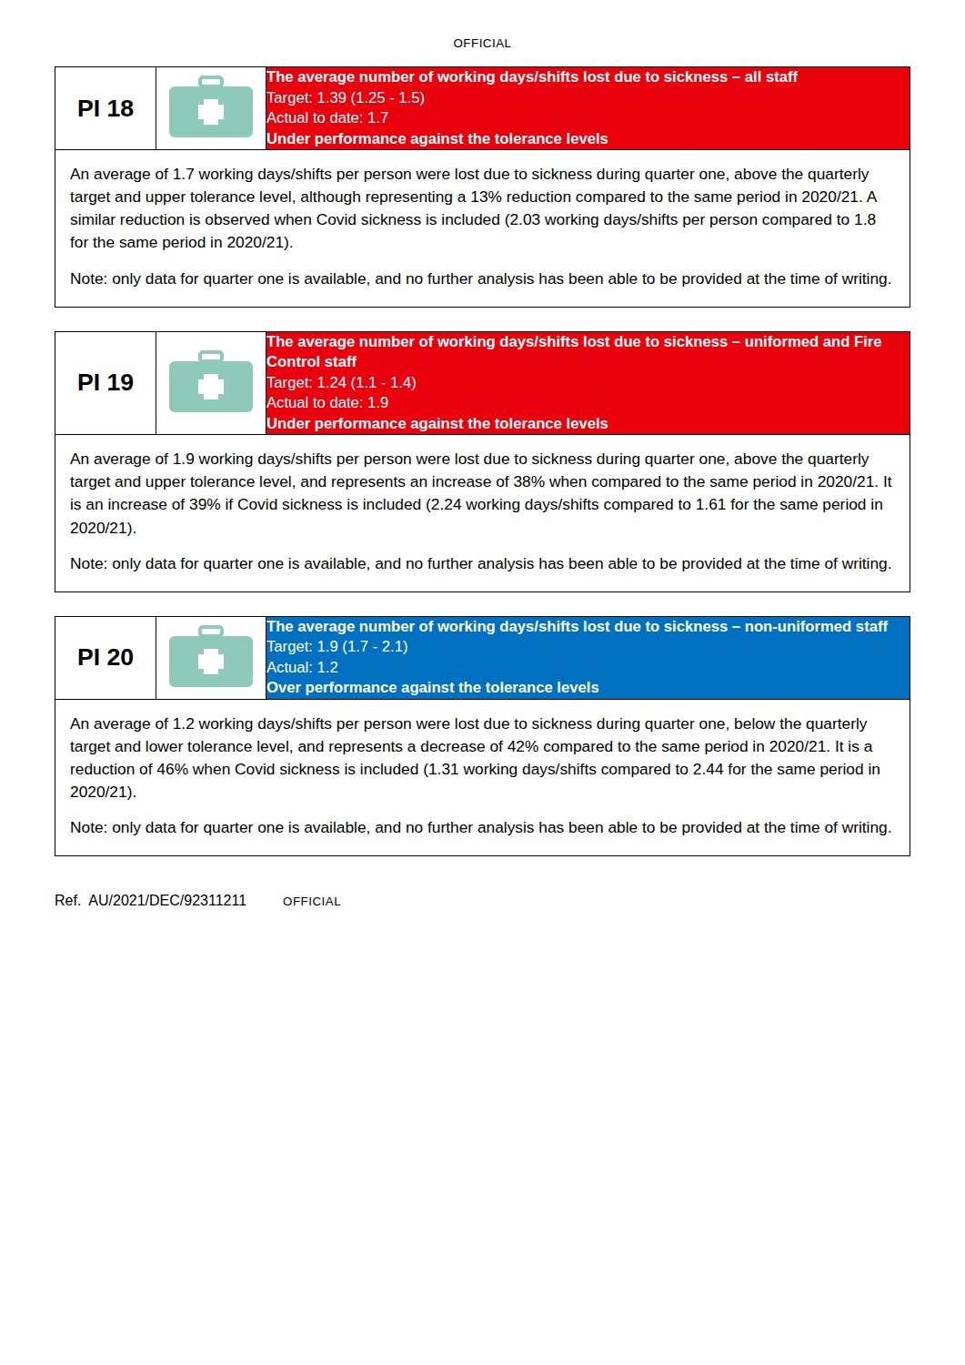OFFICIAL
| PI 18 | | The average number of working days/shifts lost due to sickness – all staff Target: 1.39 (1.25 - 1.5) Actual to date: 1.7 Under performance against the tolerance levels |
An average of 1.7 working days/shifts per person were lost due to sickness during quarter one, above the quarterly target and upper tolerance level, although representing a 13% reduction compared to the same period in 2020/21. A similar reduction is observed when Covid sickness is included (2.03 working days/shifts per person compared to 1.8 for the same period in 2020/21).
Note: only data for quarter one is available, and no further analysis has been able to be provided at the time of writing.
| PI 19 | | The average number of working days/shifts lost due to sickness – uniformed and Fire Control staff Target: 1.24 (1.1 - 1.4) Actual to date: 1.9 Under performance against the tolerance levels |
An average of 1.9 working days/shifts per person were lost due to sickness during quarter one, above the quarterly target and upper tolerance level, and represents an increase of 38% when compared to the same period in 2020/21. It is an increase of 39% if Covid sickness is included (2.24 working days/shifts compared to 1.61 for the same period in 2020/21).
Note: only data for quarter one is available, and no further analysis has been able to be provided at the time of writing.
| PI 20 | | The average number of working days/shifts lost due to sickness – non-uniformed staff Target: 1.9 (1.7 - 2.1) Actual: 1.2 Over performance against the tolerance levels |
An average of 1.2 working days/shifts per person were lost due to sickness during quarter one, below the quarterly target and lower tolerance level, and represents a decrease of 42% compared to the same period in 2020/21. It is a reduction of 46% when Covid sickness is included (1.31 working days/shifts compared to 2.44 for the same period in 2020/21).
Note: only data for quarter one is available, and no further analysis has been able to be provided at the time of writing.
Ref. AU/2021/DEC/92311211 OFFICIAL